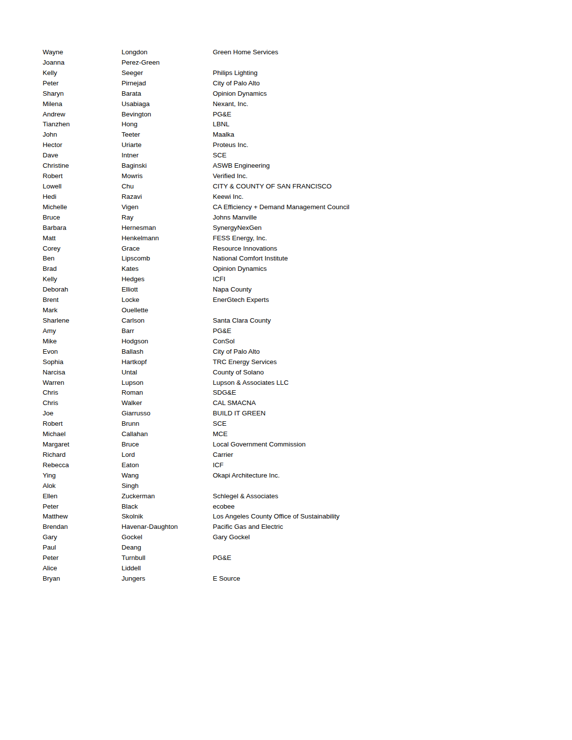| Wayne | Longdon | Green Home Services |
| Joanna | Perez-Green | |
| Kelly | Seeger | Philips Lighting |
| Peter | Pirnejad | City of Palo Alto |
| Sharyn | Barata | Opinion Dynamics |
| Milena | Usabiaga | Nexant, Inc. |
| Andrew | Bevington | PG&E |
| Tianzhen | Hong | LBNL |
| John | Teeter | Maalka |
| Hector | Uriarte | Proteus Inc. |
| Dave | Intner | SCE |
| Christine | Baginski | ASWB Engineering |
| Robert | Mowris | Verified Inc. |
| Lowell | Chu | CITY & COUNTY OF SAN FRANCISCO |
| Hedi | Razavi | Keewi Inc. |
| Michelle | Vigen | CA Efficiency + Demand Management Council |
| Bruce | Ray | Johns Manville |
| Barbara | Hernesman | SynergyNexGen |
| Matt | Henkelmann | FESS Energy, Inc. |
| Corey | Grace | Resource Innovations |
| Ben | Lipscomb | National Comfort Institute |
| Brad | Kates | Opinion Dynamics |
| Kelly | Hedges | ICFI |
| Deborah | Elliott | Napa County |
| Brent | Locke | EnerGtech Experts |
| Mark | Ouellette | |
| Sharlene | Carlson | Santa Clara County |
| Amy | Barr | PG&E |
| Mike | Hodgson | ConSol |
| Evon | Ballash | City of Palo Alto |
| Sophia | Hartkopf | TRC Energy Services |
| Narcisa | Untal | County of Solano |
| Warren | Lupson | Lupson & Associates LLC |
| Chris | Roman | SDG&E |
| Chris | Walker | CAL SMACNA |
| Joe | Giarrusso | BUILD IT GREEN |
| Robert | Brunn | SCE |
| Michael | Callahan | MCE |
| Margaret | Bruce | Local Government Commission |
| Richard | Lord | Carrier |
| Rebecca | Eaton | ICF |
| Ying | Wang | Okapi Architecture Inc. |
| Alok | Singh | |
| Ellen | Zuckerman | Schlegel & Associates |
| Peter | Black | ecobee |
| Matthew | Skolnik | Los Angeles County Office of Sustainability |
| Brendan | Havenar-Daughton | Pacific Gas and Electric |
| Gary | Gockel | Gary Gockel |
| Paul | Deang | |
| Peter | Turnbull | PG&E |
| Alice | Liddell | |
| Bryan | Jungers | E Source |